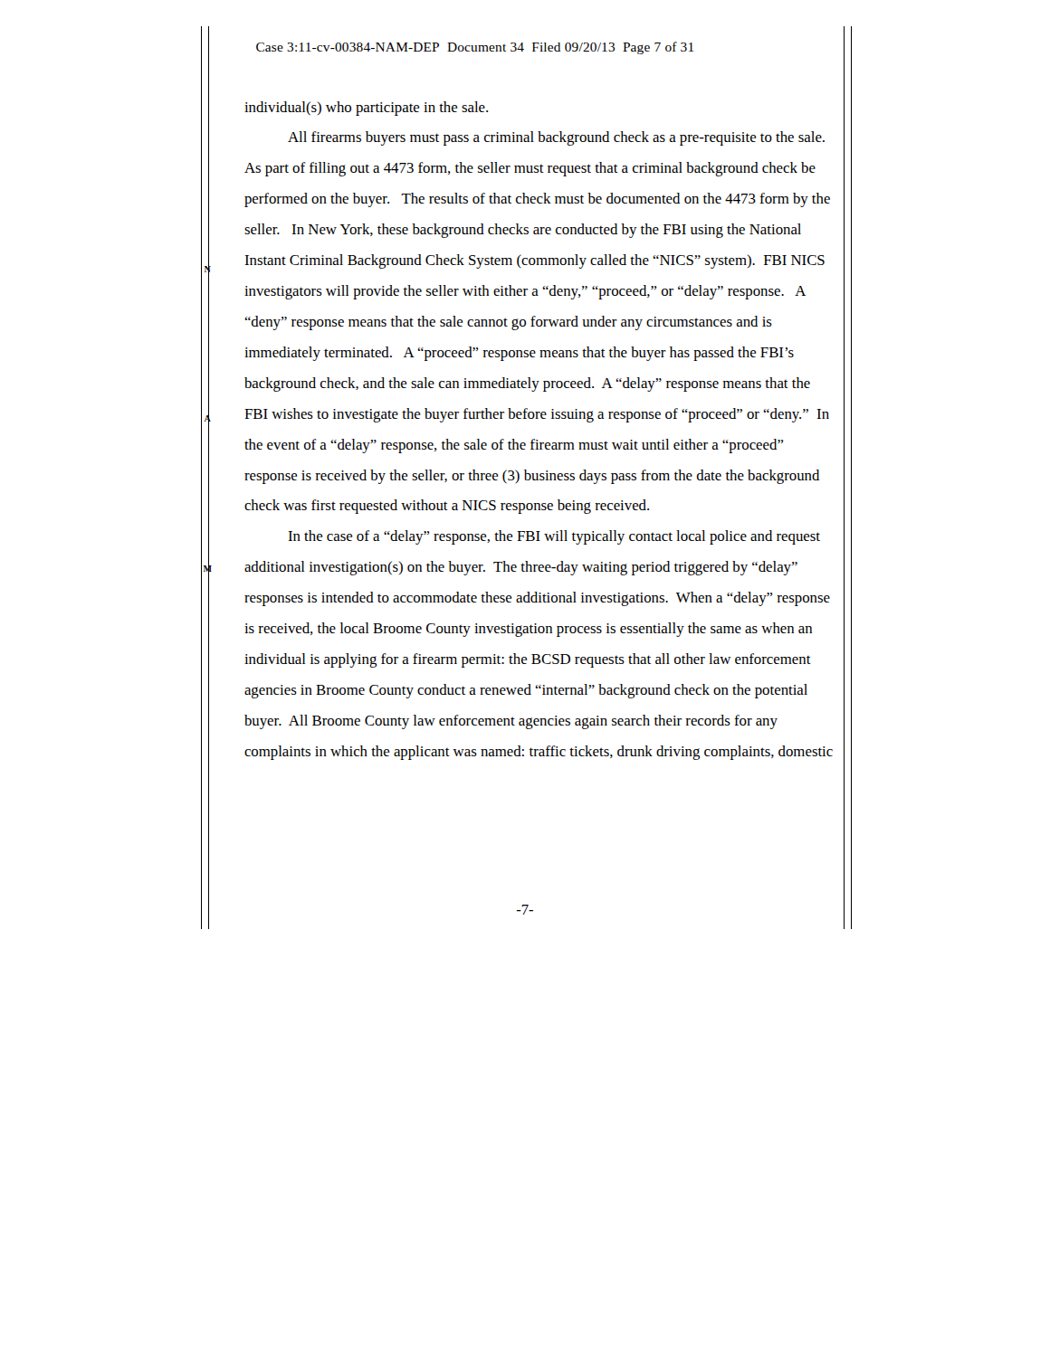Case 3:11-cv-00384-NAM-DEP Document 34 Filed 09/20/13 Page 7 of 31
N A M
individual(s) who participate in the sale.
All firearms buyers must pass a criminal background check as a pre-requisite to the sale. As part of filling out a 4473 form, the seller must request that a criminal background check be performed on the buyer. The results of that check must be documented on the 4473 form by the seller. In New York, these background checks are conducted by the FBI using the National Instant Criminal Background Check System (commonly called the “NICS” system). FBI NICS investigators will provide the seller with either a “deny,” “proceed,” or “delay” response. A “deny” response means that the sale cannot go forward under any circumstances and is immediately terminated. A “proceed” response means that the buyer has passed the FBI’s background check, and the sale can immediately proceed. A “delay” response means that the FBI wishes to investigate the buyer further before issuing a response of “proceed” or “deny.” In the event of a “delay” response, the sale of the firearm must wait until either a “proceed” response is received by the seller, or three (3) business days pass from the date the background check was first requested without a NICS response being received.
In the case of a “delay” response, the FBI will typically contact local police and request additional investigation(s) on the buyer. The three-day waiting period triggered by “delay” responses is intended to accommodate these additional investigations. When a “delay” response is received, the local Broome County investigation process is essentially the same as when an individual is applying for a firearm permit: the BCSD requests that all other law enforcement agencies in Broome County conduct a renewed “internal” background check on the potential buyer. All Broome County law enforcement agencies again search their records for any complaints in which the applicant was named: traffic tickets, drunk driving complaints, domestic
-7-